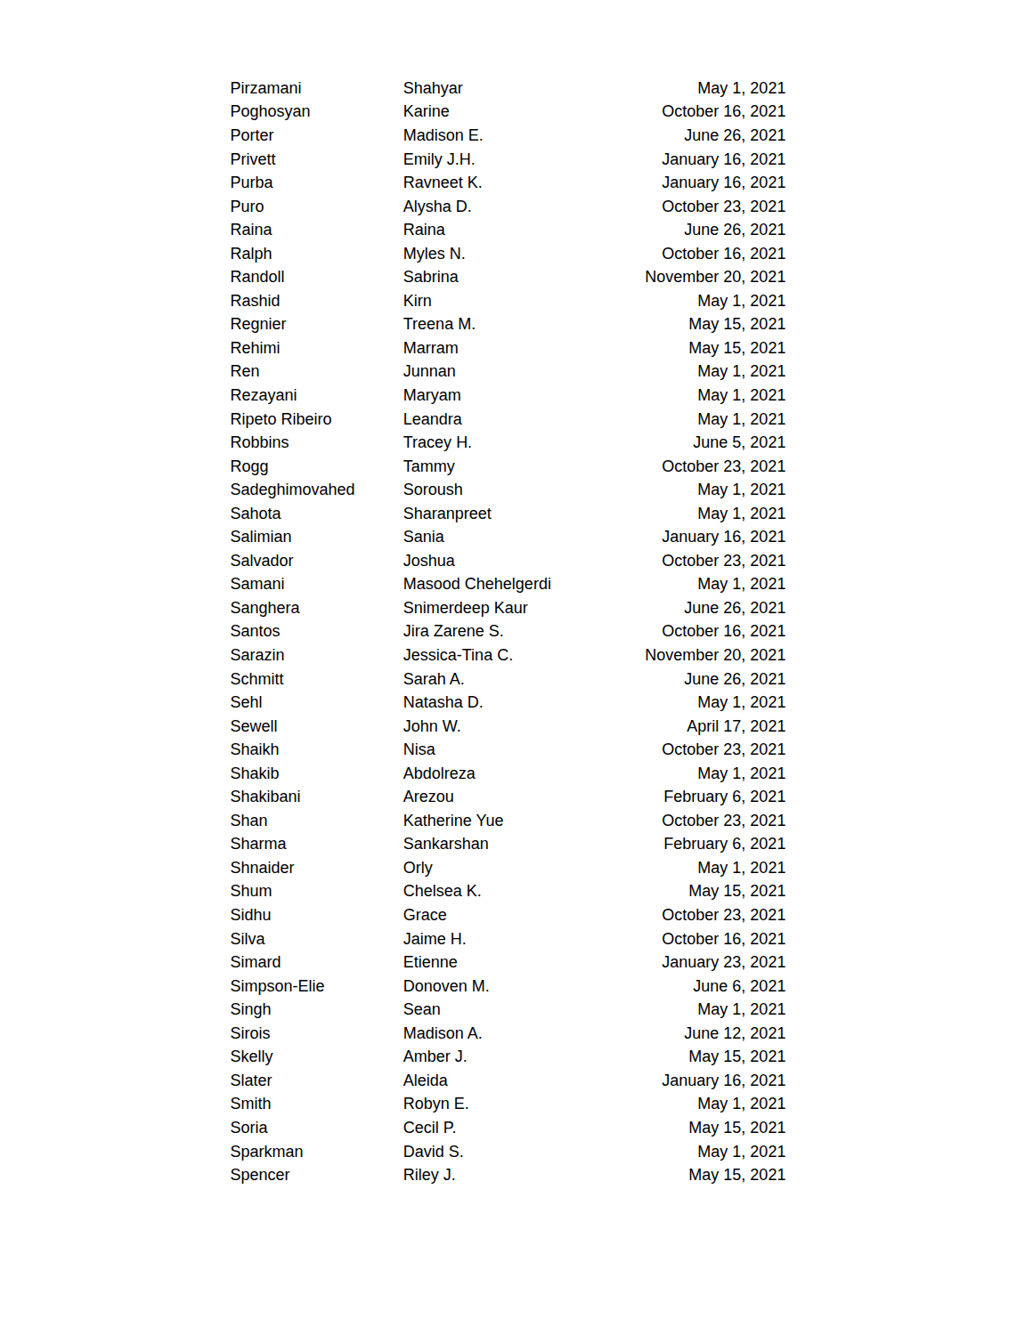| Pirzamani | Shahyar | May 1, 2021 |
| Poghosyan | Karine | October 16, 2021 |
| Porter | Madison E. | June 26, 2021 |
| Privett | Emily J.H. | January 16, 2021 |
| Purba | Ravneet K. | January 16, 2021 |
| Puro | Alysha D. | October 23, 2021 |
| Raina | Raina | June 26, 2021 |
| Ralph | Myles N. | October 16, 2021 |
| Randoll | Sabrina | November 20, 2021 |
| Rashid | Kirn | May 1, 2021 |
| Regnier | Treena M. | May 15, 2021 |
| Rehimi | Marram | May 15, 2021 |
| Ren | Junnan | May 1, 2021 |
| Rezayani | Maryam | May 1, 2021 |
| Ripeto Ribeiro | Leandra | May 1, 2021 |
| Robbins | Tracey H. | June 5, 2021 |
| Rogg | Tammy | October 23, 2021 |
| Sadeghimovahed | Soroush | May 1, 2021 |
| Sahota | Sharanpreet | May 1, 2021 |
| Salimian | Sania | January 16, 2021 |
| Salvador | Joshua | October 23, 2021 |
| Samani | Masood Chehelgerdi | May 1, 2021 |
| Sanghera | Snimerdeep Kaur | June 26, 2021 |
| Santos | Jira Zarene S. | October 16, 2021 |
| Sarazin | Jessica-Tina C. | November 20, 2021 |
| Schmitt | Sarah A. | June 26, 2021 |
| Sehl | Natasha D. | May 1, 2021 |
| Sewell | John W. | April 17, 2021 |
| Shaikh | Nisa | October 23, 2021 |
| Shakib | Abdolreza | May 1, 2021 |
| Shakibani | Arezou | February 6, 2021 |
| Shan | Katherine Yue | October 23, 2021 |
| Sharma | Sankarshan | February 6, 2021 |
| Shnaider | Orly | May 1, 2021 |
| Shum | Chelsea K. | May 15, 2021 |
| Sidhu | Grace | October 23, 2021 |
| Silva | Jaime H. | October 16, 2021 |
| Simard | Etienne | January 23, 2021 |
| Simpson-Elie | Donoven M. | June 6, 2021 |
| Singh | Sean | May 1, 2021 |
| Sirois | Madison A. | June 12, 2021 |
| Skelly | Amber J. | May 15, 2021 |
| Slater | Aleida | January 16, 2021 |
| Smith | Robyn E. | May 1, 2021 |
| Soria | Cecil P. | May 15, 2021 |
| Sparkman | David S. | May 1, 2021 |
| Spencer | Riley J. | May 15, 2021 |